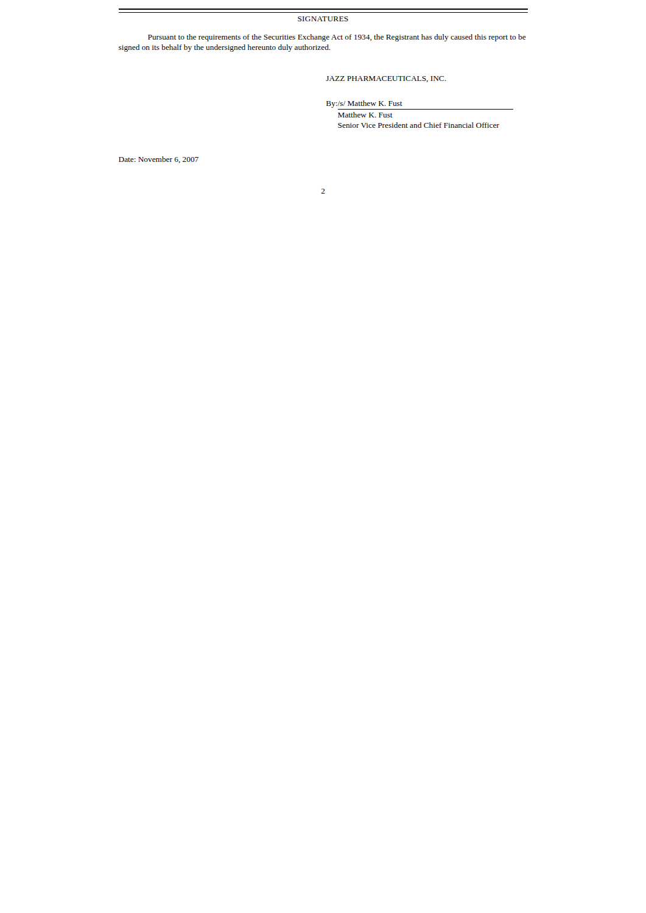SIGNATURES
Pursuant to the requirements of the Securities Exchange Act of 1934, the Registrant has duly caused this report to be signed on its behalf by the undersigned hereunto duly authorized.
JAZZ PHARMACEUTICALS, INC.
| By: | /s/ Matthew K. Fust |
| | Matthew K. Fust Senior Vice President and Chief Financial Officer |
Date: November 6, 2007
2